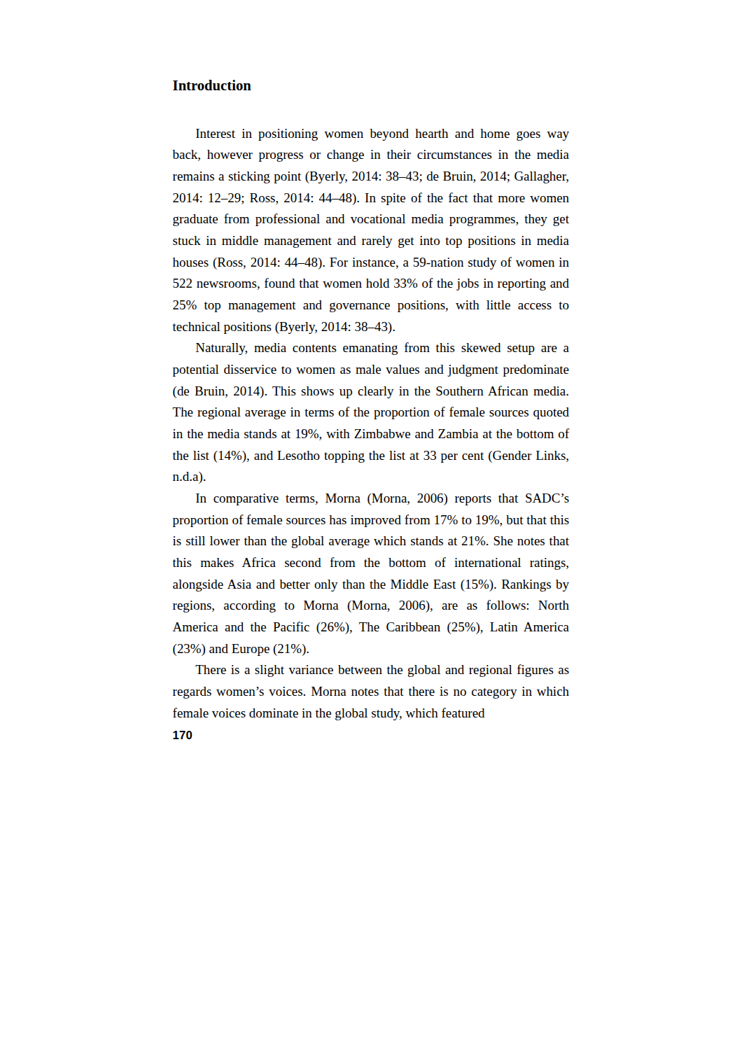Introduction
Interest in positioning women beyond hearth and home goes way back, however progress or change in their circumstances in the media remains a sticking point (Byerly, 2014: 38–43; de Bruin, 2014; Gallagher, 2014: 12–29; Ross, 2014: 44–48). In spite of the fact that more women graduate from professional and vocational media programmes, they get stuck in middle management and rarely get into top positions in media houses (Ross, 2014: 44–48). For instance, a 59-nation study of women in 522 newsrooms, found that women hold 33% of the jobs in reporting and 25% top management and governance positions, with little access to technical positions (Byerly, 2014: 38–43).
Naturally, media contents emanating from this skewed setup are a potential disservice to women as male values and judgment predominate (de Bruin, 2014). This shows up clearly in the Southern African media. The regional average in terms of the proportion of female sources quoted in the media stands at 19%, with Zimbabwe and Zambia at the bottom of the list (14%), and Lesotho topping the list at 33 per cent (Gender Links, n.d.a).
In comparative terms, Morna (Morna, 2006) reports that SADC’s proportion of female sources has improved from 17% to 19%, but that this is still lower than the global average which stands at 21%. She notes that this makes Africa second from the bottom of international ratings, alongside Asia and better only than the Middle East (15%). Rankings by regions, according to Morna (Morna, 2006), are as follows: North America and the Pacific (26%), The Caribbean (25%), Latin America (23%) and Europe (21%).
There is a slight variance between the global and regional figures as regards women’s voices. Morna notes that there is no category in which female voices dominate in the global study, which featured
170